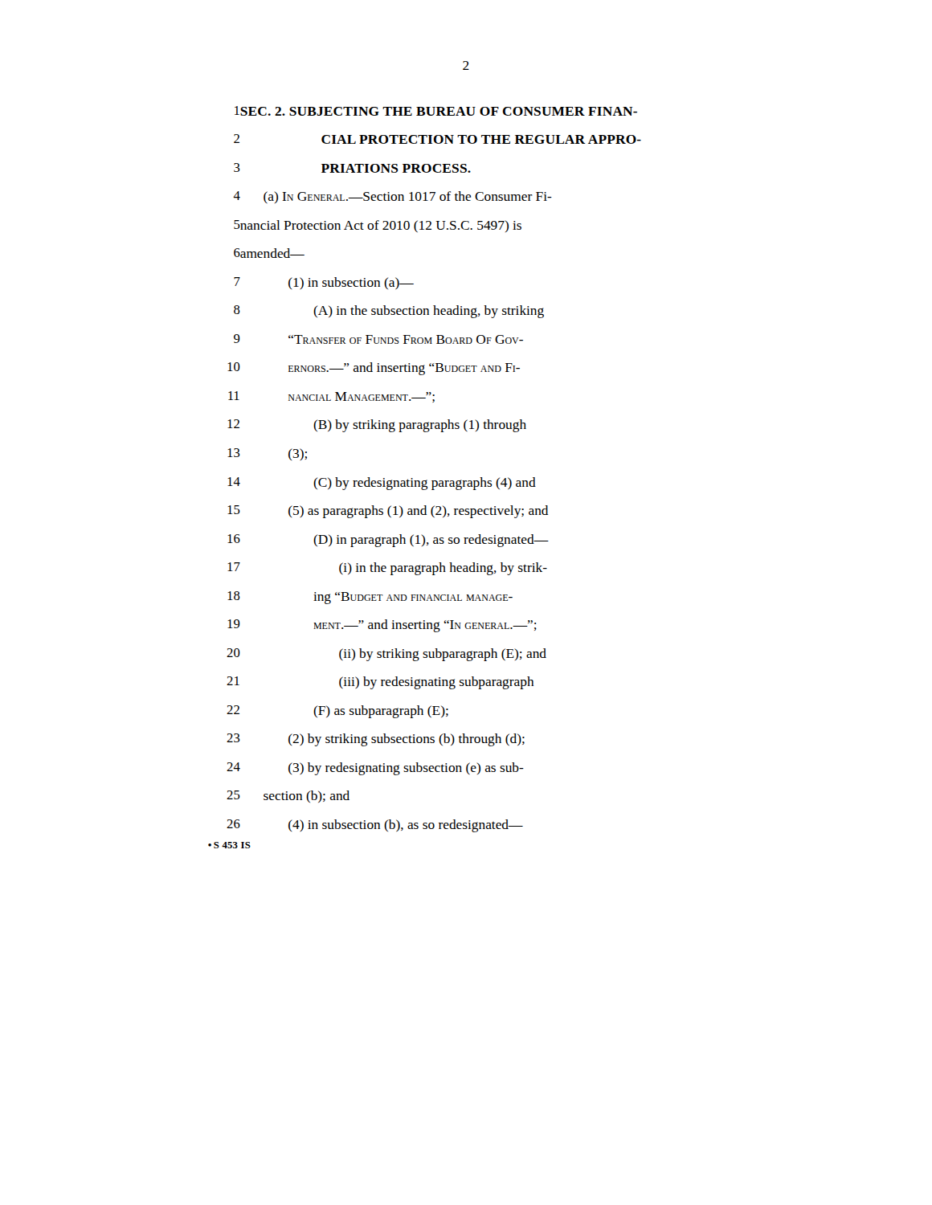2
| 1 | SEC. 2. SUBJECTING THE BUREAU OF CONSUMER FINAN- |
| 2 | CIAL PROTECTION TO THE REGULAR APPRO- |
| 3 | PRIATIONS PROCESS. |
| 4 | (a) In General. —Section 1017 of the Consumer Fi- |
| 5 | nancial Protection Act of 2010 (12 U.S.C. 5497) is |
| 6 | amended— |
| 7 | (1) in subsection (a)— |
| 8 | (A) in the subsection heading, by striking |
| 9 | “ Transfer of Funds From Board Of Gov- |
| 10 | ernors. —” and inserting “ Budget and Fi- |
| 11 | nancial Management. —”; |
| 12 | (B) by striking paragraphs (1) through |
| 13 | (3); |
| 14 | (C) by redesignating paragraphs (4) and |
| 15 | (5) as paragraphs (1) and (2), respectively; and |
| 16 | (D) in paragraph (1), as so redesignated— |
| 17 | (i) in the paragraph heading, by strik- |
| 18 | ing “ Budget and financial manage- |
| 19 | ment. —” and inserting “ In general. —”; |
| 20 | (ii) by striking subparagraph (E); and |
| 21 | (iii) by redesignating subparagraph |
| 22 | (F) as subparagraph (E); |
| 23 | (2) by striking subsections (b) through (d); |
| 24 | (3) by redesignating subsection (e) as sub- |
| 25 | section (b); and |
| 26 | (4) in subsection (b), as so redesignated— |
•S 453 IS